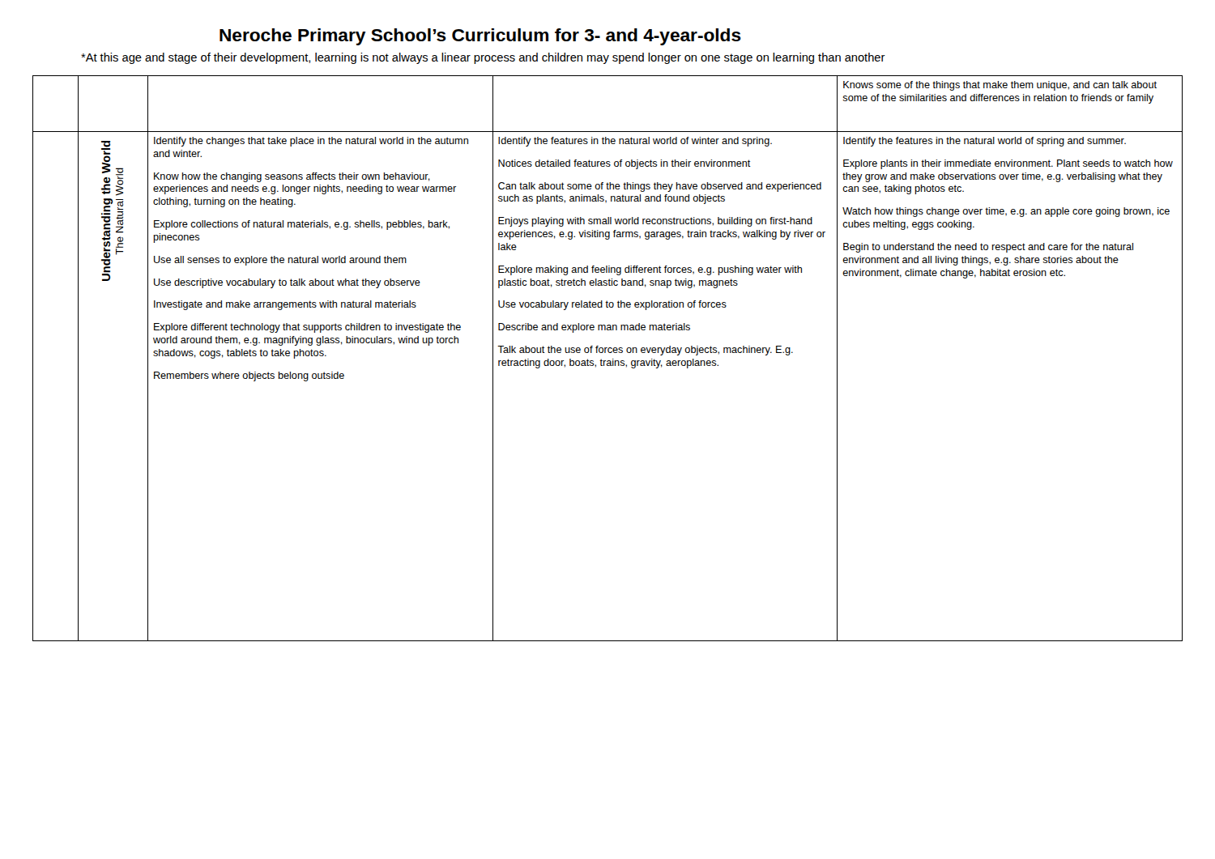Neroche Primary School’s Curriculum for 3- and 4-year-olds
*At this age and stage of their development, learning is not always a linear process and children may spend longer on one stage on learning than another
| | | | | Knows some of the things that make them unique, and can talk about some of the similarities and differences in relation to friends or family |
| | Understanding the World The Natural World | Identify the changes that take place in the natural world in the autumn and winter. Know how the changing seasons affects their own behaviour, experiences and needs e.g. longer nights, needing to wear warmer clothing, turning on the heating. Explore collections of natural materials, e.g. shells, pebbles, bark, pinecones Use all senses to explore the natural world around them Use descriptive vocabulary to talk about what they observe Investigate and make arrangements with natural materials Explore different technology that supports children to investigate the world around them, e.g. magnifying glass, binoculars, wind up torch shadows, cogs, tablets to take photos. Remembers where objects belong outside | Identify the features in the natural world of winter and spring. Notices detailed features of objects in their environment Can talk about some of the things they have observed and experienced such as plants, animals, natural and found objects Enjoys playing with small world reconstructions, building on first-hand experiences, e.g. visiting farms, garages, train tracks, walking by river or lake Explore making and feeling different forces, e.g. pushing water with plastic boat, stretch elastic band, snap twig, magnets Use vocabulary related to the exploration of forces Describe and explore man made materials Talk about the use of forces on everyday objects, machinery. E.g. retracting door, boats, trains, gravity, aeroplanes. | Identify the features in the natural world of spring and summer. Explore plants in their immediate environment. Plant seeds to watch how they grow and make observations over time, e.g. verbalising what they can see, taking photos etc. Watch how things change over time, e.g. an apple core going brown, ice cubes melting, eggs cooking. Begin to understand the need to respect and care for the natural environment and all living things, e.g. share stories about the environment, climate change, habitat erosion etc. |